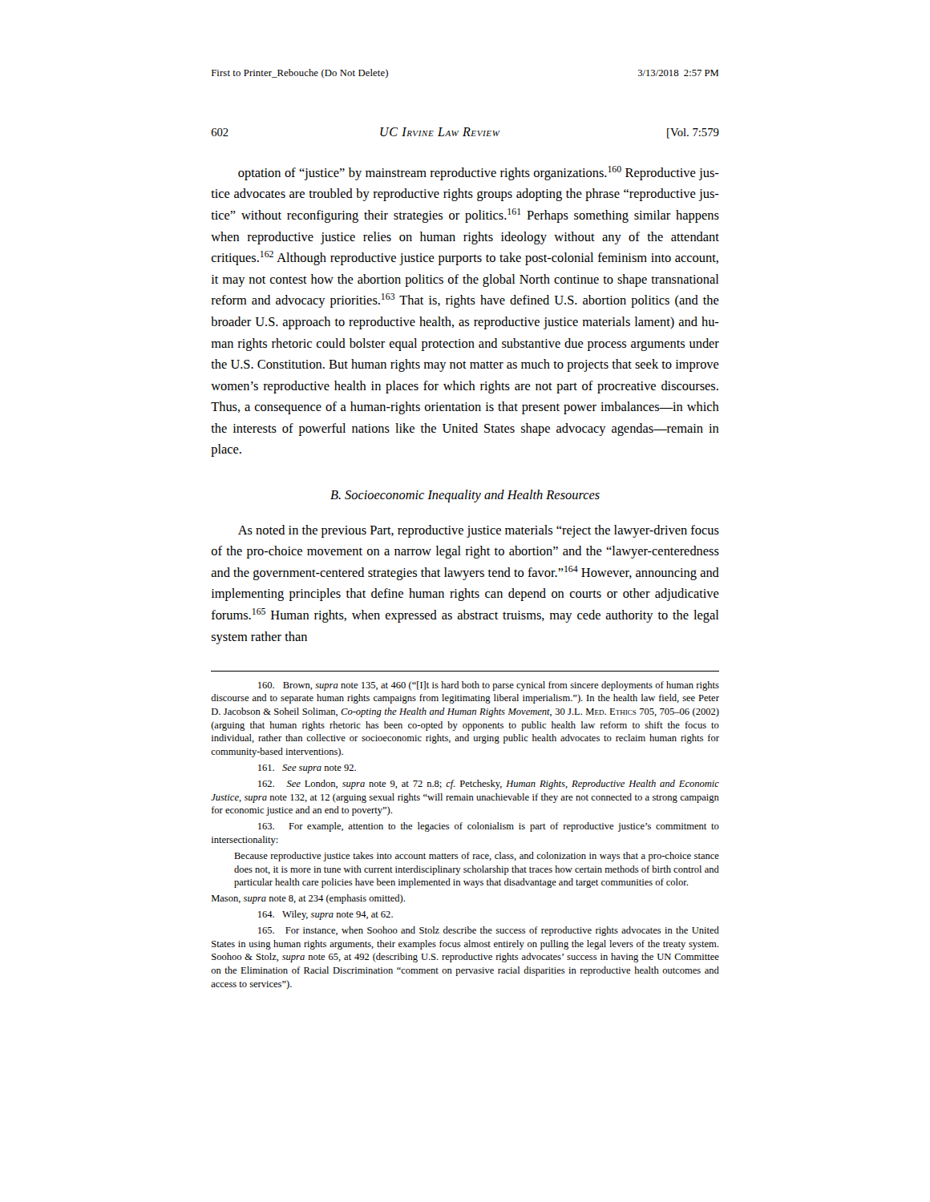First to Printer_Rebouche (Do Not Delete) 3/13/2018 2:57 PM
602 UC Irvine Law Review [Vol. 7:579
optation of “justice” by mainstream reproductive rights organizations.160 Reproductive justice advocates are troubled by reproductive rights groups adopting the phrase “reproductive justice” without reconfiguring their strategies or politics.161 Perhaps something similar happens when reproductive justice relies on human rights ideology without any of the attendant critiques.162 Although reproductive justice purports to take post-colonial feminism into account, it may not contest how the abortion politics of the global North continue to shape transnational reform and advocacy priorities.163 That is, rights have defined U.S. abortion politics (and the broader U.S. approach to reproductive health, as reproductive justice materials lament) and human rights rhetoric could bolster equal protection and substantive due process arguments under the U.S. Constitution. But human rights may not matter as much to projects that seek to improve women’s reproductive health in places for which rights are not part of procreative discourses. Thus, a consequence of a human-rights orientation is that present power imbalances—in which the interests of powerful nations like the United States shape advocacy agendas—remain in place.
B. Socioeconomic Inequality and Health Resources
As noted in the previous Part, reproductive justice materials “reject the lawyer-driven focus of the pro-choice movement on a narrow legal right to abortion” and the “lawyer-centeredness and the government-centered strategies that lawyers tend to favor.”164 However, announcing and implementing principles that define human rights can depend on courts or other adjudicative forums.165 Human rights, when expressed as abstract truisms, may cede authority to the legal system rather than
160. Brown, supra note 135, at 460 (“[I]t is hard both to parse cynical from sincere deployments of human rights discourse and to separate human rights campaigns from legitimating liberal imperialism.”). In the health law field, see Peter D. Jacobson & Soheil Soliman, Co-opting the Health and Human Rights Movement, 30 J.L. Med. Ethics 705, 705–06 (2002) (arguing that human rights rhetoric has been co-opted by opponents to public health law reform to shift the focus to individual, rather than collective or socioeconomic rights, and urging public health advocates to reclaim human rights for community-based interventions).
161. See supra note 92.
162. See London, supra note 9, at 72 n.8; cf. Petchesky, Human Rights, Reproductive Health and Economic Justice, supra note 132, at 12 (arguing sexual rights “will remain unachievable if they are not connected to a strong campaign for economic justice and an end to poverty”).
163. For example, attention to the legacies of colonialism is part of reproductive justice’s commitment to intersectionality:
Because reproductive justice takes into account matters of race, class, and colonization in ways that a pro-choice stance does not, it is more in tune with current interdisciplinary scholarship that traces how certain methods of birth control and particular health care policies have been implemented in ways that disadvantage and target communities of color.
Mason, supra note 8, at 234 (emphasis omitted).
164. Wiley, supra note 94, at 62.
165. For instance, when Soohoo and Stolz describe the success of reproductive rights advocates in the United States in using human rights arguments, their examples focus almost entirely on pulling the legal levers of the treaty system. Soohoo & Stolz, supra note 65, at 492 (describing U.S. reproductive rights advocates’ success in having the UN Committee on the Elimination of Racial Discrimination “comment on pervasive racial disparities in reproductive health outcomes and access to services”).